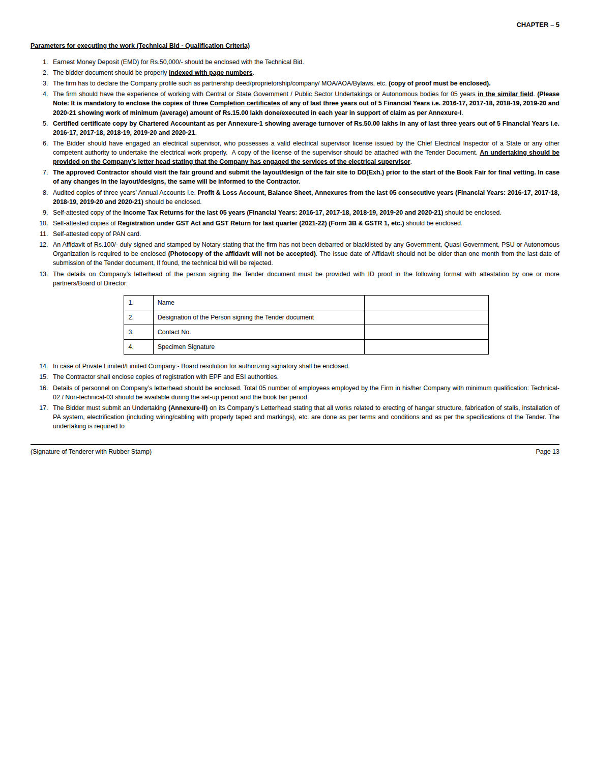CHAPTER – 5
Parameters for executing the work (Technical Bid - Qualification Criteria)
Earnest Money Deposit (EMD) for Rs.50,000/- should be enclosed with the Technical Bid.
The bidder document should be properly indexed with page numbers.
The firm has to declare the Company profile such as partnership deed/proprietorship/company/ MOA/AOA/Bylaws, etc. (copy of proof must be enclosed).
The firm should have the experience of working with Central or State Government / Public Sector Undertakings or Autonomous bodies for 05 years in the similar field. (Please Note: It is mandatory to enclose the copies of three Completion certificates of any of last three years out of 5 Financial Years i.e. 2016-17, 2017-18, 2018-19, 2019-20 and 2020-21 showing work of minimum (average) amount of Rs.15.00 lakh done/executed in each year in support of claim as per Annexure-I.
Certified certificate copy by Chartered Accountant as per Annexure-1 showing average turnover of Rs.50.00 lakhs in any of last three years out of 5 Financial Years i.e. 2016-17, 2017-18, 2018-19, 2019-20 and 2020-21.
The Bidder should have engaged an electrical supervisor, who possesses a valid electrical supervisor license issued by the Chief Electrical Inspector of a State or any other competent authority to undertake the electrical work properly. A copy of the license of the supervisor should be attached with the Tender Document. An undertaking should be provided on the Company’s letter head stating that the Company has engaged the services of the electrical supervisor.
The approved Contractor should visit the fair ground and submit the layout/design of the fair site to DD(Exh.) prior to the start of the Book Fair for final vetting. In case of any changes in the layout/designs, the same will be informed to the Contractor.
Audited copies of three years’ Annual Accounts i.e. Profit & Loss Account, Balance Sheet, Annexures from the last 05 consecutive years (Financial Years: 2016-17, 2017-18, 2018-19, 2019-20 and 2020-21) should be enclosed.
Self-attested copy of the Income Tax Returns for the last 05 years (Financial Years: 2016-17, 2017-18, 2018-19, 2019-20 and 2020-21) should be enclosed.
Self-attested copies of Registration under GST Act and GST Return for last quarter (2021-22) (Form 3B & GSTR 1, etc.) should be enclosed.
Self-attested copy of PAN card.
An Affidavit of Rs.100/- duly signed and stamped by Notary stating that the firm has not been debarred or blacklisted by any Government, Quasi Government, PSU or Autonomous Organization is required to be enclosed (Photocopy of the affidavit will not be accepted). The issue date of Affidavit should not be older than one month from the last date of submission of the Tender document, If found, the technical bid will be rejected.
The details on Company’s letterhead of the person signing the Tender document must be provided with ID proof in the following format with attestation by one or more partners/Board of Director:
| 1. | Name | |
| 2. | Designation of the Person signing the Tender document | |
| 3. | Contact No. | |
| 4. | Specimen Signature | |
In case of Private Limited/Limited Company:- Board resolution for authorizing signatory shall be enclosed.
The Contractor shall enclose copies of registration with EPF and ESI authorities.
Details of personnel on Company’s letterhead should be enclosed. Total 05 number of employees employed by the Firm in his/her Company with minimum qualification: Technical-02 / Non-technical-03 should be available during the set-up period and the book fair period.
The Bidder must submit an Undertaking (Annexure-II) on its Company’s Letterhead stating that all works related to erecting of hangar structure, fabrication of stalls, installation of PA system, electrification (including wiring/cabling with properly taped and markings), etc. are done as per terms and conditions and as per the specifications of the Tender. The undertaking is required to
(Signature of Tenderer with Rubber Stamp)
Page 13